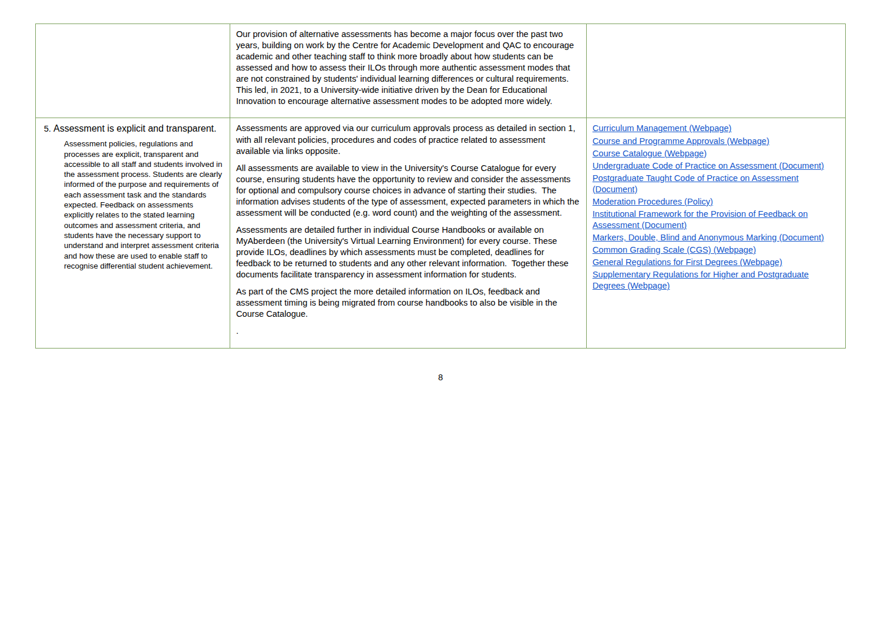| | Our provision of alternative assessments has become a major focus over the past two years, building on work by the Centre for Academic Development and QAC to encourage academic and other teaching staff to think more broadly about how students can be assessed and how to assess their ILOs through more authentic assessment modes that are not constrained by students' individual learning differences or cultural requirements. This led, in 2021, to a University-wide initiative driven by the Dean for Educational Innovation to encourage alternative assessment modes to be adopted more widely. | |
| Assessment is explicit and transparent. Assessment policies, regulations and processes are explicit, transparent and accessible to all staff and students involved in the assessment process. Students are clearly informed of the purpose and requirements of each assessment task and the standards expected. Feedback on assessments explicitly relates to the stated learning outcomes and assessment criteria, and students have the necessary support to understand and interpret assessment criteria and how these are used to enable staff to recognise differential student achievement. | Assessments are approved via our curriculum approvals process as detailed in section 1, with all relevant policies, procedures and codes of practice related to assessment available via links opposite. All assessments are available to view in the University's Course Catalogue for every course, ensuring students have the opportunity to review and consider the assessments for optional and compulsory course choices in advance of starting their studies. The information advises students of the type of assessment, expected parameters in which the assessment will be conducted (e.g. word count) and the weighting of the assessment. Assessments are detailed further in individual Course Handbooks or available on MyAberdeen (the University's Virtual Learning Environment) for every course. These provide ILOs, deadlines by which assessments must be completed, deadlines for feedback to be returned to students and any other relevant information. Together these documents facilitate transparency in assessment information for students. As part of the CMS project the more detailed information on ILOs, feedback and assessment timing is being migrated from course handbooks to also be visible in the Course Catalogue. . | Curriculum Management (Webpage) Course and Programme Approvals (Webpage) Course Catalogue (Webpage) Undergraduate Code of Practice on Assessment (Document) Postgraduate Taught Code of Practice on Assessment (Document) Moderation Procedures (Policy) Institutional Framework for the Provision of Feedback on Assessment (Document) Markers, Double, Blind and Anonymous Marking (Document) Common Grading Scale (CGS) (Webpage) General Regulations for First Degrees (Webpage) Supplementary Regulations for Higher and Postgraduate Degrees (Webpage) |
8